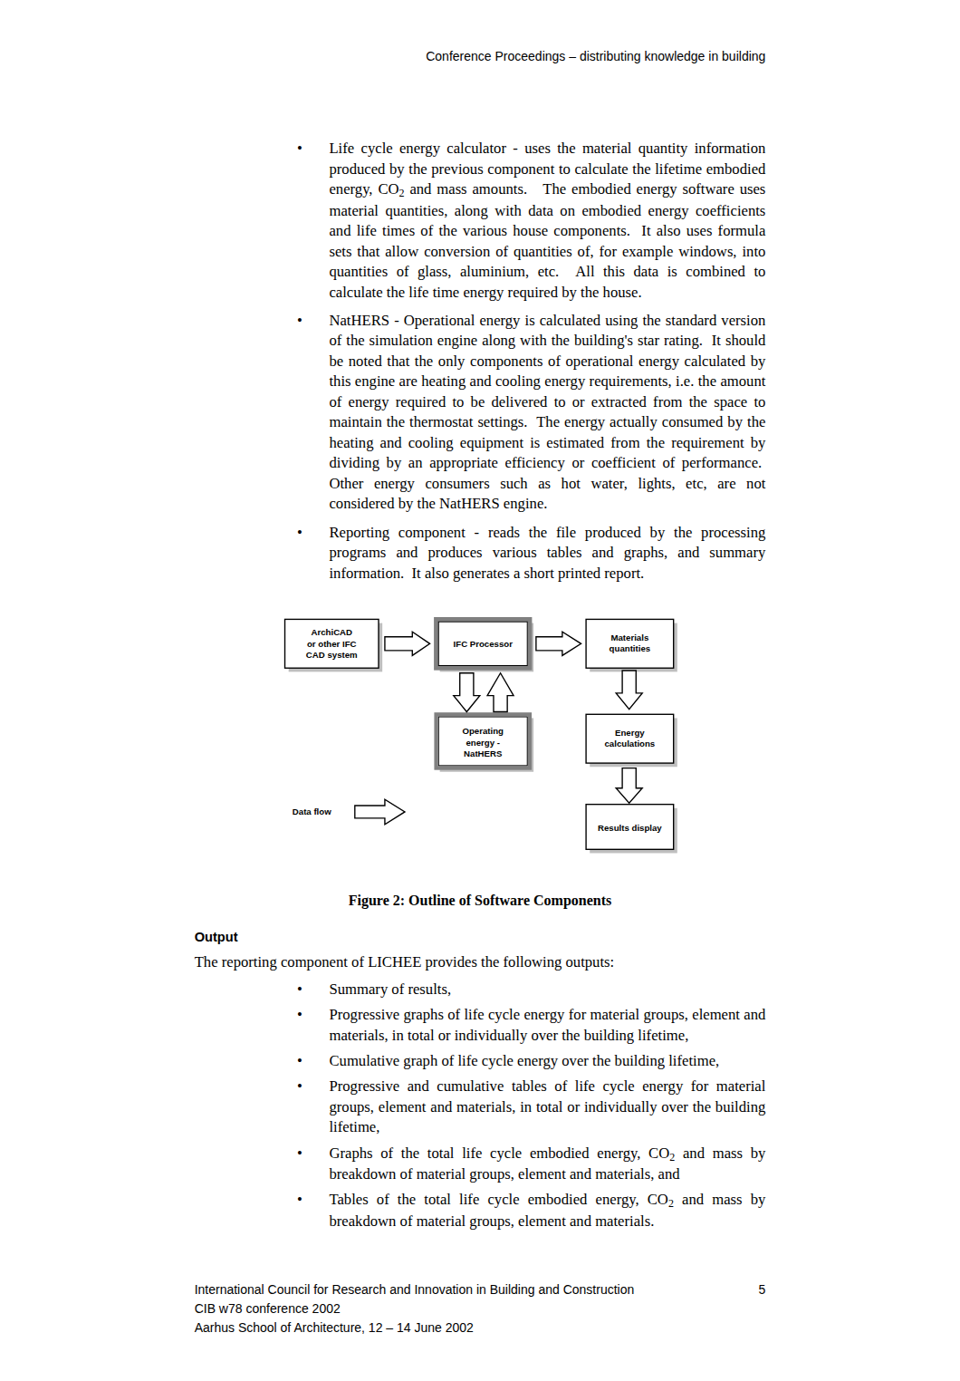Conference Proceedings – distributing knowledge in building
Life cycle energy calculator - uses the material quantity information produced by the previous component to calculate the lifetime embodied energy, CO2 and mass amounts. The embodied energy software uses material quantities, along with data on embodied energy coefficients and life times of the various house components. It also uses formula sets that allow conversion of quantities of, for example windows, into quantities of glass, aluminium, etc. All this data is combined to calculate the life time energy required by the house.
NatHERS - Operational energy is calculated using the standard version of the simulation engine along with the building's star rating. It should be noted that the only components of operational energy calculated by this engine are heating and cooling energy requirements, i.e. the amount of energy required to be delivered to or extracted from the space to maintain the thermostat settings. The energy actually consumed by the heating and cooling equipment is estimated from the requirement by dividing by an appropriate efficiency or coefficient of performance. Other energy consumers such as hot water, lights, etc, are not considered by the NatHERS engine.
Reporting component - reads the file produced by the processing programs and produces various tables and graphs, and summary information. It also generates a short printed report.
ArchiCAD or other IFC CAD system IFC Processor Materials quantities Operating energy - NatHERS Energy calculations Results display Data flow
Figure 2: Outline of Software Components
Output
The reporting component of LICHEE provides the following outputs:
Summary of results,
Progressive graphs of life cycle energy for material groups, element and materials, in total or individually over the building lifetime,
Cumulative graph of life cycle energy over the building lifetime,
Progressive and cumulative tables of life cycle energy for material groups, element and materials, in total or individually over the building lifetime,
Graphs of the total life cycle embodied energy, CO2 and mass by breakdown of material groups, element and materials, and
Tables of the total life cycle embodied energy, CO2 and mass by breakdown of material groups, element and materials.
5 International Council for Research and Innovation in Building and Construction
CIB w78 conference 2002
Aarhus School of Architecture, 12 – 14 June 2002